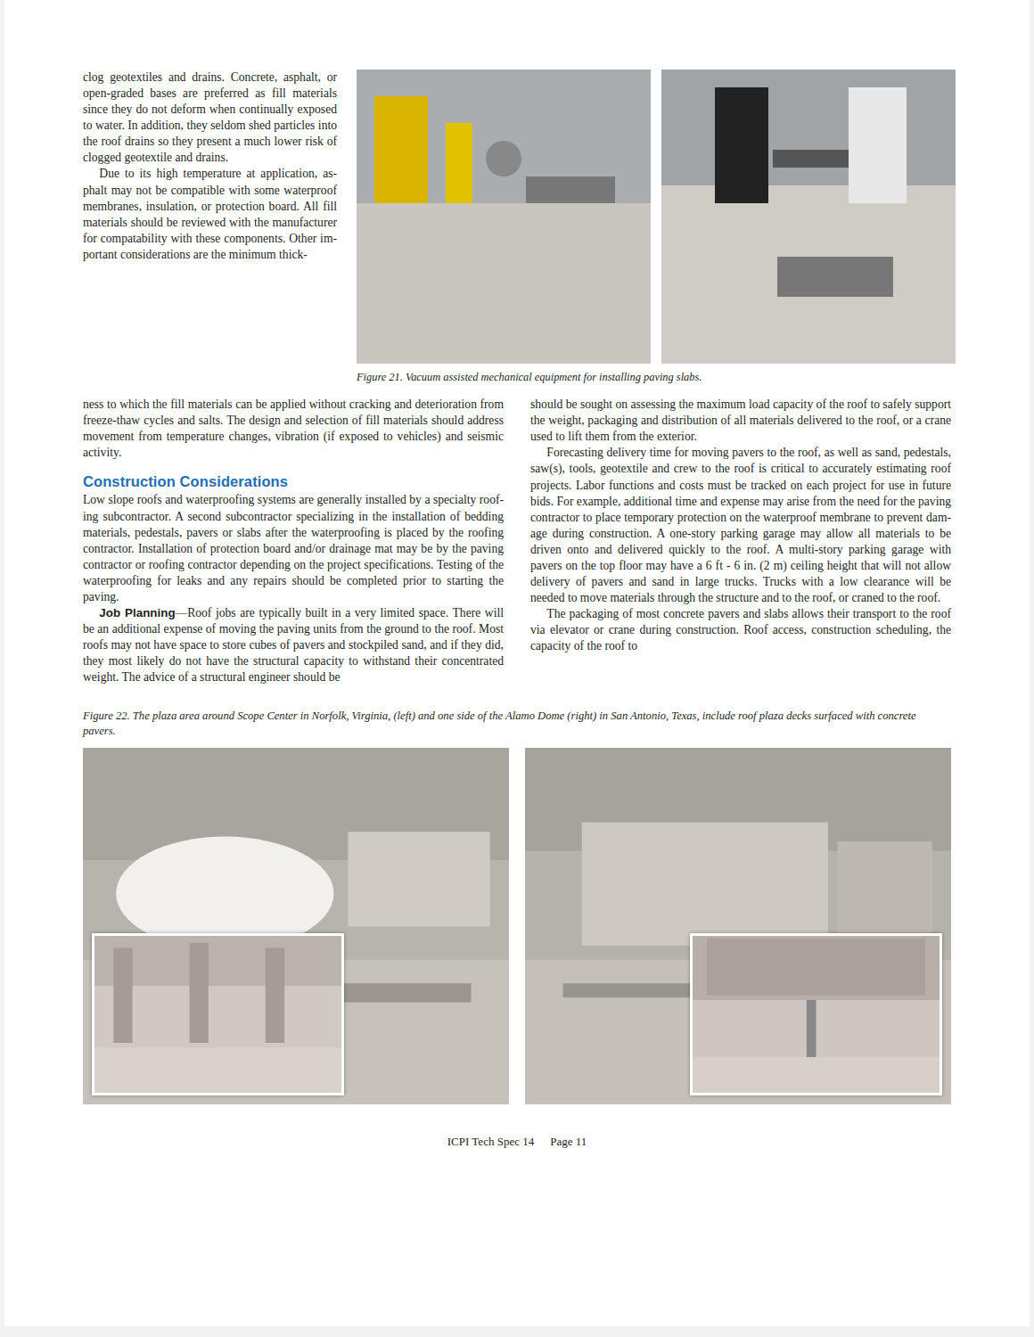clog geotextiles and drains. Concrete, asphalt, or open-graded bases are preferred as fill materials since they do not deform when continually exposed to water. In addition, they seldom shed particles into the roof drains so they present a much lower risk of clogged geotextile and drains.
Due to its high temperature at application, asphalt may not be compatible with some waterproof membranes, insulation, or protection board. All fill materials should be reviewed with the manufacturer for compatability with these components. Other important considerations are the minimum thick-
Figure 21. Vacuum assisted mechanical equipment for installing paving slabs.
ness to which the fill materials can be applied without cracking and deterioration from freeze-thaw cycles and salts. The design and selection of fill materials should address movement from temperature changes, vibration (if exposed to vehicles) and seismic activity.
Construction Considerations
Low slope roofs and waterproofing systems are generally installed by a specialty roofing subcontractor. A second subcontractor specializing in the installation of bedding materials, pedestals, pavers or slabs after the waterproofing is placed by the roofing contractor. Installation of protection board and/or drainage mat may be by the paving contractor or roofing contractor depending on the project specifications. Testing of the waterproofing for leaks and any repairs should be completed prior to starting the paving.
Job Planning—Roof jobs are typically built in a very limited space. There will be an additional expense of moving the paving units from the ground to the roof. Most roofs may not have space to store cubes of pavers and stockpiled sand, and if they did, they most likely do not have the structural capacity to withstand their concentrated weight. The advice of a structural engineer should be
should be sought on assessing the maximum load capacity of the roof to safely support the weight, packaging and distribution of all materials delivered to the roof, or a crane used to lift them from the exterior.
Forecasting delivery time for moving pavers to the roof, as well as sand, pedestals, saw(s), tools, geotextile and crew to the roof is critical to accurately estimating roof projects. Labor functions and costs must be tracked on each project for use in future bids. For example, additional time and expense may arise from the need for the paving contractor to place temporary protection on the waterproof membrane to prevent damage during construction. A one-story parking garage may allow all materials to be driven onto and delivered quickly to the roof. A multi-story parking garage with pavers on the top floor may have a 6 ft - 6 in. (2 m) ceiling height that will not allow delivery of pavers and sand in large trucks. Trucks with a low clearance will be needed to move materials through the structure and to the roof, or craned to the roof.
The packaging of most concrete pavers and slabs allows their transport to the roof via elevator or crane during construction. Roof access, construction scheduling, the capacity of the roof to
Figure 22. The plaza area around Scope Center in Norfolk, Virginia, (left) and one side of the Alamo Dome (right) in San Antonio, Texas, include roof plaza decks surfaced with concrete pavers.
ICPI Tech Spec 14 Page 11